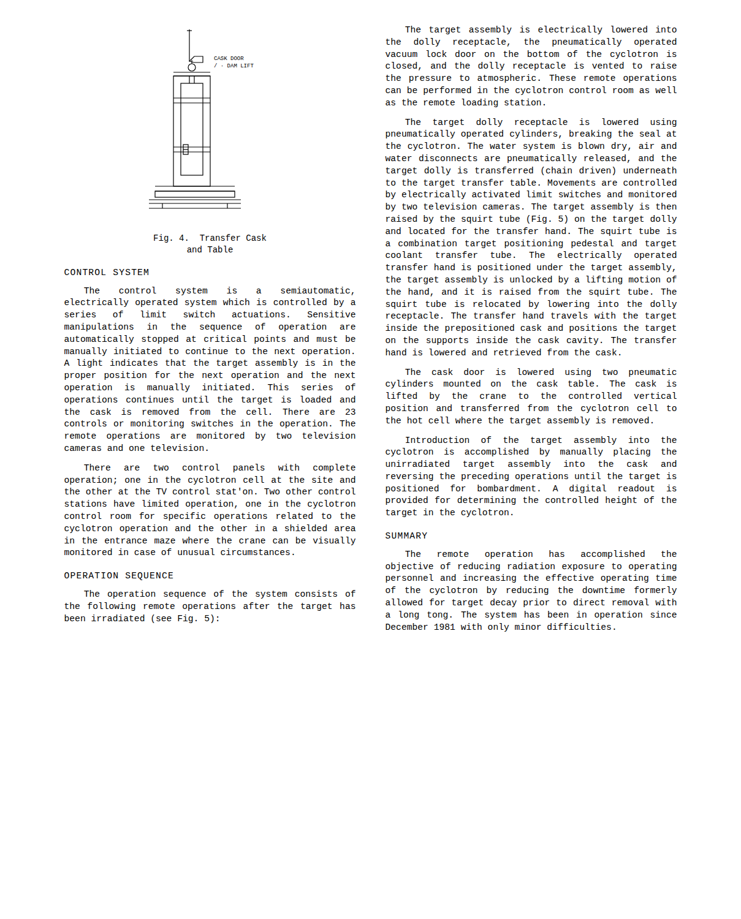CASK DOOR / · DAM LIFT
Fig. 4. Transfer Cask
and Table
CONTROL SYSTEM
The control system is a semiautomatic, electrically operated system which is controlled by a series of limit switch actuations. Sensitive manipulations in the sequence of operation are automatically stopped at critical points and must be manually initiated to continue to the next operation. A light indicates that the target assembly is in the proper position for the next operation and the next operation is manually initiated. This series of operations continues until the target is loaded and the cask is removed from the cell. There are 23 controls or monitoring switches in the operation. The remote operations are monitored by two television cameras and one television.
There are two control panels with complete operation; one in the cyclotron cell at the site and the other at the TV control stat'on. Two other control stations have limited operation, one in the cyclotron control room for specific operations related to the cyclotron operation and the other in a shielded area in the entrance maze where the crane can be visually monitored in case of unusual circumstances.
OPERATION SEQUENCE
The operation sequence of the system consists of the following remote operations after the target has been irradiated (see Fig. 5):
The target assembly is electrically lowered into the dolly receptacle, the pneumatically operated vacuum lock door on the bottom of the cyclotron is closed, and the dolly receptacle is vented to raise the pressure to atmospheric. These remote operations can be performed in the cyclotron control room as well as the remote loading station.
The target dolly receptacle is lowered using pneumatically operated cylinders, breaking the seal at the cyclotron. The water system is blown dry, air and water disconnects are pneumatically released, and the target dolly is transferred (chain driven) underneath to the target transfer table. Movements are controlled by electrically activated limit switches and monitored by two television cameras. The target assembly is then raised by the squirt tube (Fig. 5) on the target dolly and located for the transfer hand. The squirt tube is a combination target positioning pedestal and target coolant transfer tube. The electrically operated transfer hand is positioned under the target assembly, the target assembly is unlocked by a lifting motion of the hand, and it is raised from the squirt tube. The squirt tube is relocated by lowering into the dolly receptacle. The transfer hand travels with the target inside the prepositioned cask and positions the target on the supports inside the cask cavity. The transfer hand is lowered and retrieved from the cask.
The cask door is lowered using two pneumatic cylinders mounted on the cask table. The cask is lifted by the crane to the controlled vertical position and transferred from the cyclotron cell to the hot cell where the target assembly is removed.
Introduction of the target assembly into the cyclotron is accomplished by manually placing the unirradiated target assembly into the cask and reversing the preceding operations until the target is positioned for bombardment. A digital readout is provided for determining the controlled height of the target in the cyclotron.
SUMMARY
The remote operation has accomplished the objective of reducing radiation exposure to operating personnel and increasing the effective operating time of the cyclotron by reducing the downtime formerly allowed for target decay prior to direct removal with a long tong. The system has been in operation since December 1981 with only minor difficulties.